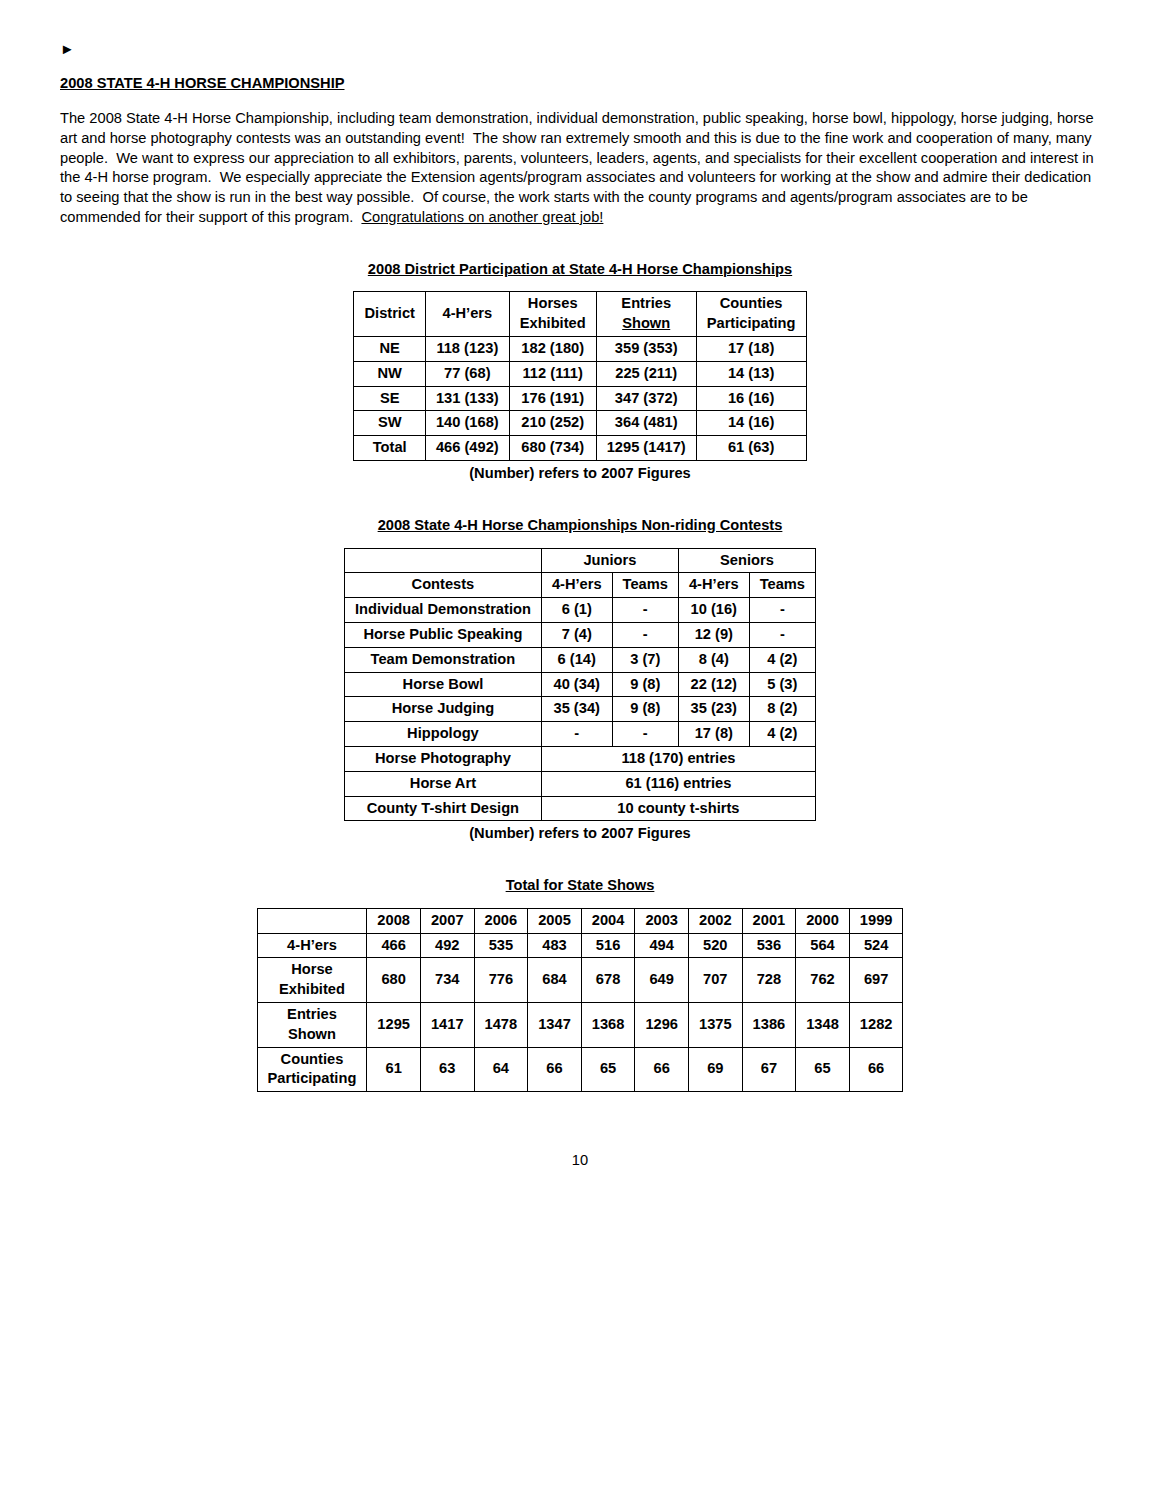►
2008 STATE 4-H HORSE CHAMPIONSHIP
The 2008 State 4-H Horse Championship, including team demonstration, individual demonstration, public speaking, horse bowl, hippology, horse judging, horse art and horse photography contests was an outstanding event! The show ran extremely smooth and this is due to the fine work and cooperation of many, many people. We want to express our appreciation to all exhibitors, parents, volunteers, leaders, agents, and specialists for their excellent cooperation and interest in the 4-H horse program. We especially appreciate the Extension agents/program associates and volunteers for working at the show and admire their dedication to seeing that the show is run in the best way possible. Of course, the work starts with the county programs and agents/program associates are to be commended for their support of this program. Congratulations on another great job!
2008 District Participation at State 4-H Horse Championships
| District | 4-H’ers | Horses Exhibited | Entries Shown | Counties Participating |
| --- | --- | --- | --- | --- |
| NE | 118 (123) | 182 (180) | 359 (353) | 17 (18) |
| NW | 77 (68) | 112 (111) | 225 (211) | 14 (13) |
| SE | 131 (133) | 176 (191) | 347 (372) | 16 (16) |
| SW | 140 (168) | 210 (252) | 364 (481) | 14 (16) |
| Total | 466 (492) | 680 (734) | 1295 (1417) | 61 (63) |
(Number) refers to 2007 Figures
2008 State 4-H Horse Championships Non-riding Contests
| | Juniors | Seniors |
| --- | --- | --- |
| Contests | 4-H’ers | Teams | 4-H’ers | Teams |
| Individual Demonstration | 6 (1) | - | 10 (16) | - |
| Horse Public Speaking | 7 (4) | - | 12 (9) | - |
| Team Demonstration | 6 (14) | 3 (7) | 8 (4) | 4 (2) |
| Horse Bowl | 40 (34) | 9 (8) | 22 (12) | 5 (3) |
| Horse Judging | 35 (34) | 9 (8) | 35 (23) | 8 (2) |
| Hippology | - | - | 17 (8) | 4 (2) |
| Horse Photography | 118 (170) entries |
| Horse Art | 61 (116) entries |
| County T-shirt Design | 10 county t-shirts |
(Number) refers to 2007 Figures
Total for State Shows
| | 2008 | 2007 | 2006 | 2005 | 2004 | 2003 | 2002 | 2001 | 2000 | 1999 |
| --- | --- | --- | --- | --- | --- | --- | --- | --- | --- | --- |
| 4-H’ers | 466 | 492 | 535 | 483 | 516 | 494 | 520 | 536 | 564 | 524 |
| Horse Exhibited | 680 | 734 | 776 | 684 | 678 | 649 | 707 | 728 | 762 | 697 |
| Entries Shown | 1295 | 1417 | 1478 | 1347 | 1368 | 1296 | 1375 | 1386 | 1348 | 1282 |
| Counties Participating | 61 | 63 | 64 | 66 | 65 | 66 | 69 | 67 | 65 | 66 |
10